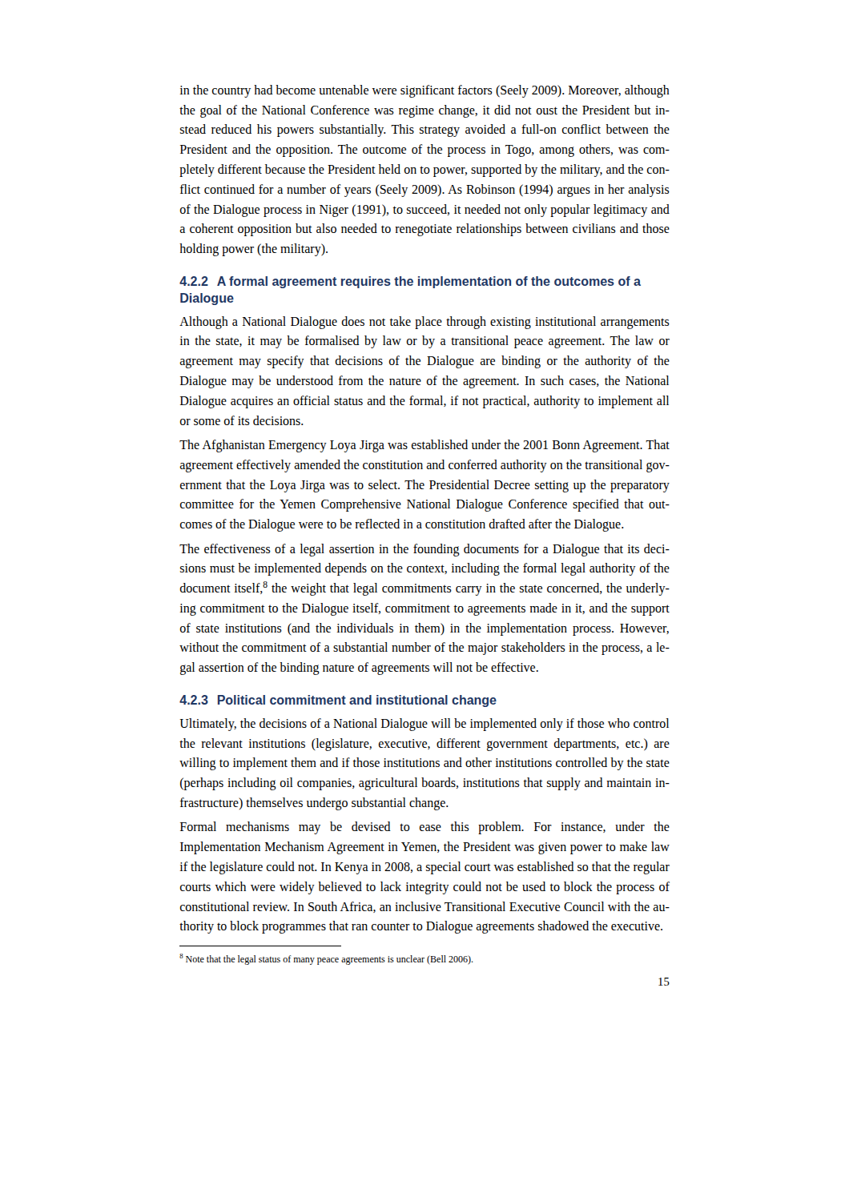in the country had become untenable were significant factors (Seely 2009). Moreover, although the goal of the National Conference was regime change, it did not oust the President but instead reduced his powers substantially. This strategy avoided a full-on conflict between the President and the opposition. The outcome of the process in Togo, among others, was completely different because the President held on to power, supported by the military, and the conflict continued for a number of years (Seely 2009). As Robinson (1994) argues in her analysis of the Dialogue process in Niger (1991), to succeed, it needed not only popular legitimacy and a coherent opposition but also needed to renegotiate relationships between civilians and those holding power (the military).
4.2.2 A formal agreement requires the implementation of the outcomes of a Dialogue
Although a National Dialogue does not take place through existing institutional arrangements in the state, it may be formalised by law or by a transitional peace agreement. The law or agreement may specify that decisions of the Dialogue are binding or the authority of the Dialogue may be understood from the nature of the agreement. In such cases, the National Dialogue acquires an official status and the formal, if not practical, authority to implement all or some of its decisions.
The Afghanistan Emergency Loya Jirga was established under the 2001 Bonn Agreement. That agreement effectively amended the constitution and conferred authority on the transitional government that the Loya Jirga was to select. The Presidential Decree setting up the preparatory committee for the Yemen Comprehensive National Dialogue Conference specified that outcomes of the Dialogue were to be reflected in a constitution drafted after the Dialogue.
The effectiveness of a legal assertion in the founding documents for a Dialogue that its decisions must be implemented depends on the context, including the formal legal authority of the document itself,8 the weight that legal commitments carry in the state concerned, the underlying commitment to the Dialogue itself, commitment to agreements made in it, and the support of state institutions (and the individuals in them) in the implementation process. However, without the commitment of a substantial number of the major stakeholders in the process, a legal assertion of the binding nature of agreements will not be effective.
4.2.3 Political commitment and institutional change
Ultimately, the decisions of a National Dialogue will be implemented only if those who control the relevant institutions (legislature, executive, different government departments, etc.) are willing to implement them and if those institutions and other institutions controlled by the state (perhaps including oil companies, agricultural boards, institutions that supply and maintain infrastructure) themselves undergo substantial change.
Formal mechanisms may be devised to ease this problem. For instance, under the Implementation Mechanism Agreement in Yemen, the President was given power to make law if the legislature could not. In Kenya in 2008, a special court was established so that the regular courts which were widely believed to lack integrity could not be used to block the process of constitutional review. In South Africa, an inclusive Transitional Executive Council with the authority to block programmes that ran counter to Dialogue agreements shadowed the executive.
8 Note that the legal status of many peace agreements is unclear (Bell 2006).
15